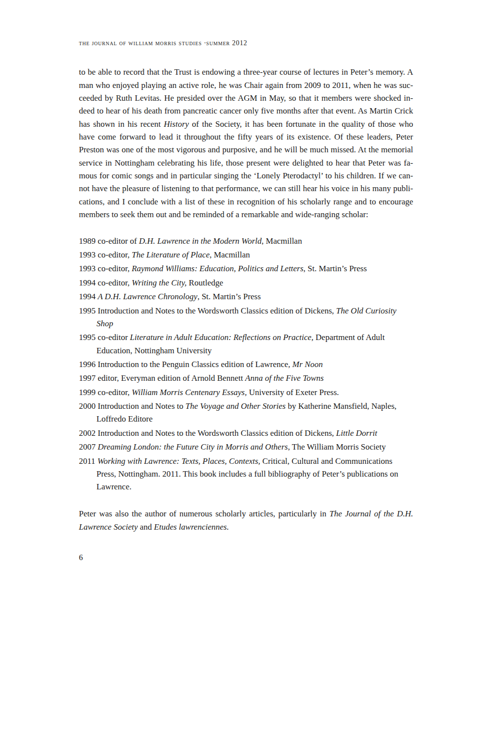the journal of william morris studies ·summer 2012
to be able to record that the Trust is endowing a three-year course of lectures in Peter’s memory. A man who enjoyed playing an active role, he was Chair again from 2009 to 2011, when he was succeeded by Ruth Levitas. He presided over the AGM in May, so that it members were shocked indeed to hear of his death from pancreatic cancer only five months after that event. As Martin Crick has shown in his recent History of the Society, it has been fortunate in the quality of those who have come forward to lead it throughout the fifty years of its existence. Of these leaders, Peter Preston was one of the most vigorous and purposive, and he will be much missed. At the memorial service in Nottingham celebrating his life, those present were delighted to hear that Peter was famous for comic songs and in particular singing the ‘Lonely Pterodactyl’ to his children. If we cannot have the pleasure of listening to that performance, we can still hear his voice in his many publications, and I conclude with a list of these in recognition of his scholarly range and to encourage members to seek them out and be reminded of a remarkable and wide-ranging scholar:
1989 co-editor of D.H. Lawrence in the Modern World, Macmillan
1993 co-editor, The Literature of Place, Macmillan
1993 co-editor, Raymond Williams: Education, Politics and Letters, St. Martin’s Press
1994 co-editor, Writing the City, Routledge
1994 A D.H. Lawrence Chronology, St. Martin’s Press
1995 Introduction and Notes to the Wordsworth Classics edition of Dickens, The Old Curiosity Shop
1995 co-editor Literature in Adult Education: Reflections on Practice, Department of Adult Education, Nottingham University
1996 Introduction to the Penguin Classics edition of Lawrence, Mr Noon
1997 editor, Everyman edition of Arnold Bennett Anna of the Five Towns
1999 co-editor, William Morris Centenary Essays, University of Exeter Press.
2000 Introduction and Notes to The Voyage and Other Stories by Katherine Mansfield, Naples, Loffredo Editore
2002 Introduction and Notes to the Wordsworth Classics edition of Dickens, Little Dorrit
2007 Dreaming London: the Future City in Morris and Others, The William Morris Society
2011 Working with Lawrence: Texts, Places, Contexts, Critical, Cultural and Communications Press, Nottingham. 2011. This book includes a full bibliography of Peter’s publications on Lawrence.
Peter was also the author of numerous scholarly articles, particularly in The Journal of the D.H. Lawrence Society and Etudes lawrenciennes.
6